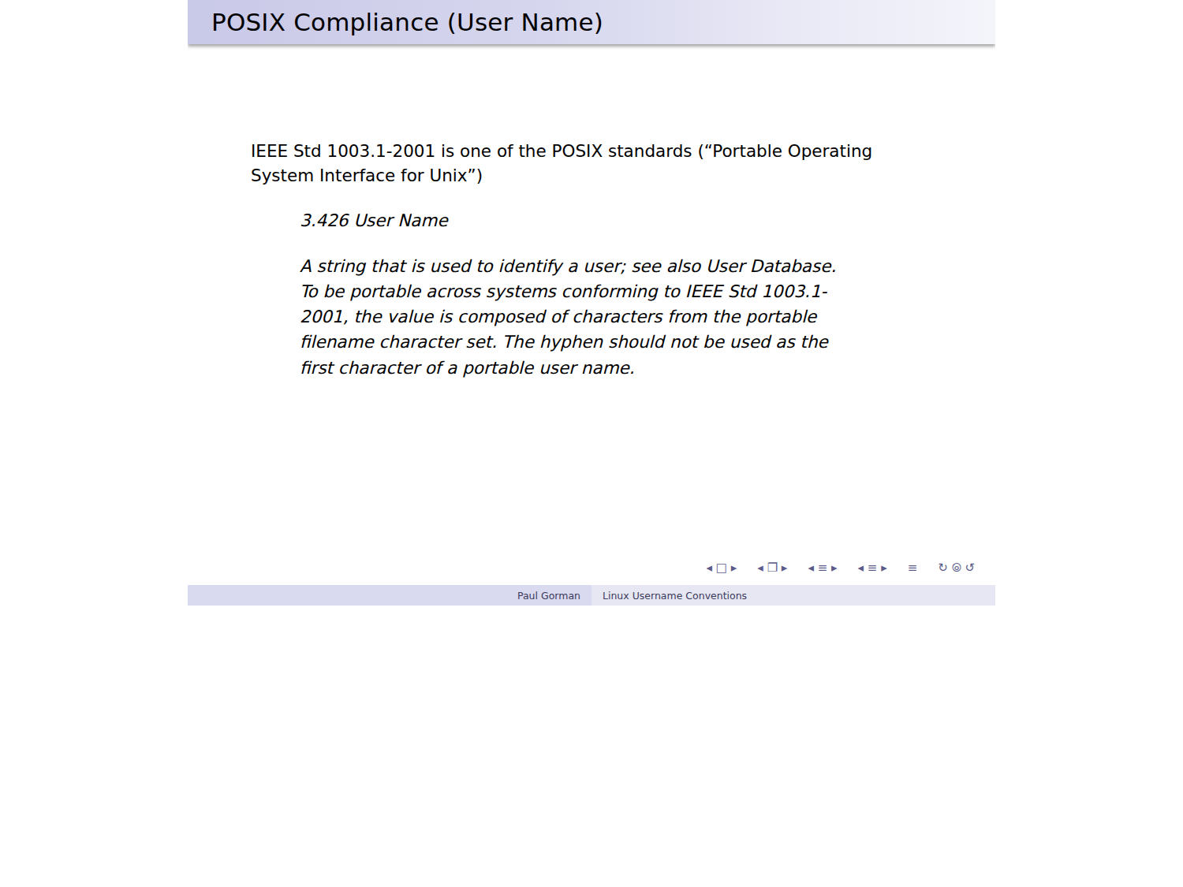POSIX Compliance (User Name)
IEEE Std 1003.1-2001 is one of the POSIX standards (“Portable Operating System Interface for Unix”)
3.426 User Name
A string that is used to identify a user; see also User Database. To be portable across systems conforming to IEEE Std 1003.1-2001, the value is composed of characters from the portable filename character set. The hyphen should not be used as the first character of a portable user name.
◂ □ ▸ ◂ ❐ ▸ ◂ ≡ ▸ ◂ ≡ ▸ ≡ ↻ ⦾ ↺
Paul Gorman
Linux Username Conventions